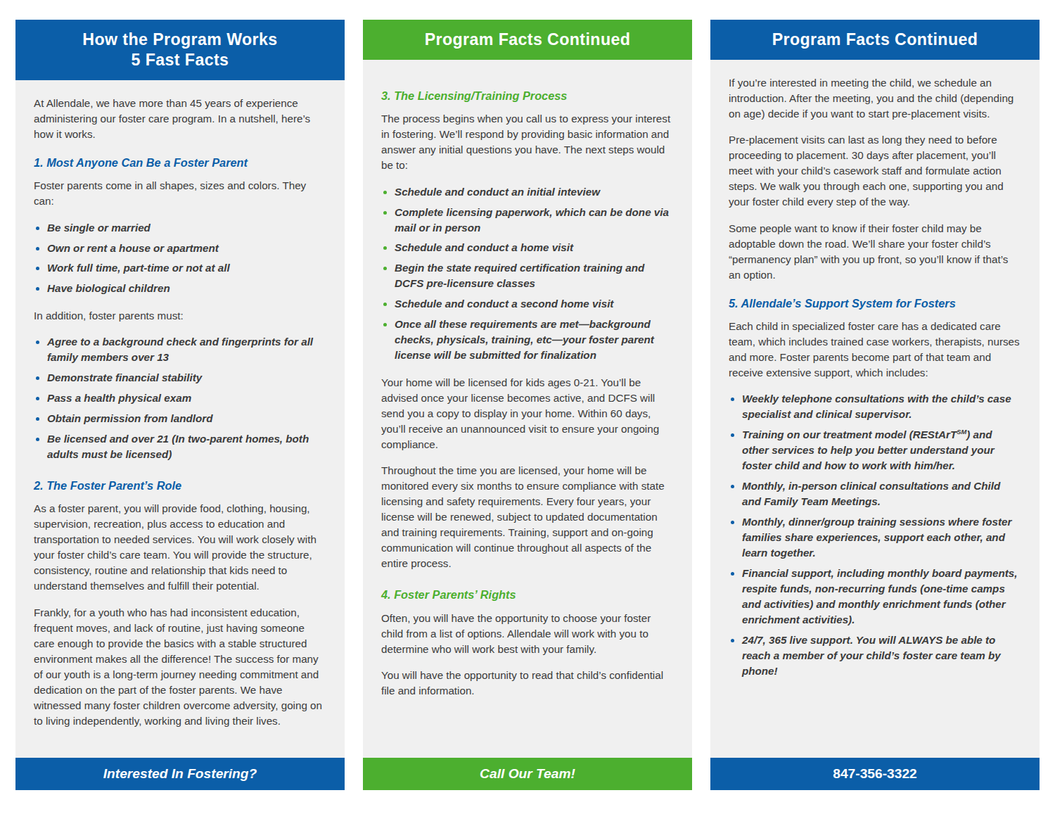How the Program Works
5 Fast Facts
At Allendale, we have more than 45 years of experience administering our foster care program. In a nutshell, here’s how it works.
1. Most Anyone Can Be a Foster Parent
Foster parents come in all shapes, sizes and colors. They can:
Be single or married
Own or rent a house or apartment
Work full time, part-time or not at all
Have biological children
In addition, foster parents must:
Agree to a background check and fingerprints for all family members over 13
Demonstrate financial stability
Pass a health physical exam
Obtain permission from landlord
Be licensed and over 21 (In two-parent homes, both adults must be licensed)
2. The Foster Parent’s Role
As a foster parent, you will provide food, clothing, housing, supervision, recreation, plus access to education and transportation to needed services. You will work closely with your foster child’s care team. You will provide the structure, consistency, routine and relationship that kids need to understand themselves and fulfill their potential.
Frankly, for a youth who has had inconsistent education, frequent moves, and lack of routine, just having someone care enough to provide the basics with a stable structured environment makes all the difference! The success for many of our youth is a long-term journey needing commitment and dedication on the part of the foster parents. We have witnessed many foster children overcome adversity, going on to living independently, working and living their lives.
Interested In Fostering?
Program Facts Continued
3. The Licensing/Training Process
The process begins when you call us to express your interest in fostering. We’ll respond by providing basic information and answer any initial questions you have. The next steps would be to:
Schedule and conduct an initial inteview
Complete licensing paperwork, which can be done via mail or in person
Schedule and conduct a home visit
Begin the state required certification training and DCFS pre-licensure classes
Schedule and conduct a second home visit
Once all these requirements are met—background checks, physicals, training, etc—your foster parent license will be submitted for finalization
Your home will be licensed for kids ages 0-21. You’ll be advised once your license becomes active, and DCFS will send you a copy to display in your home. Within 60 days, you’ll receive an unannounced visit to ensure your ongoing compliance.
Throughout the time you are licensed, your home will be monitored every six months to ensure compliance with state licensing and safety requirements. Every four years, your license will be renewed, subject to updated documentation and training requirements. Training, support and on-going communication will continue throughout all aspects of the entire process.
4. Foster Parents’ Rights
Often, you will have the opportunity to choose your foster child from a list of options. Allendale will work with you to determine who will work best with your family.
You will have the opportunity to read that child’s confidential file and information.
Call Our Team!
Program Facts Continued
If you’re interested in meeting the child, we schedule an introduction. After the meeting, you and the child (depending on age) decide if you want to start pre-placement visits.
Pre-placement visits can last as long they need to before proceeding to placement. 30 days after placement, you’ll meet with your child’s casework staff and formulate action steps. We walk you through each one, supporting you and your foster child every step of the way.
Some people want to know if their foster child may be adoptable down the road. We’ll share your foster child’s “permanency plan” with you up front, so you’ll know if that’s an option.
5. Allendale’s Support System for Fosters
Each child in specialized foster care has a dedicated care team, which includes trained case workers, therapists, nurses and more. Foster parents become part of that team and receive extensive support, which includes:
Weekly telephone consultations with the child’s case specialist and clinical supervisor.
Training on our treatment model (REStArTSM) and other services to help you better understand your foster child and how to work with him/her.
Monthly, in-person clinical consultations and Child and Family Team Meetings.
Monthly, dinner/group training sessions where foster families share experiences, support each other, and learn together.
Financial support, including monthly board payments, respite funds, non-recurring funds (one-time camps and activities) and monthly enrichment funds (other enrichment activities).
24/7, 365 live support. You will ALWAYS be able to reach a member of your child’s foster care team by phone!
847-356-3322